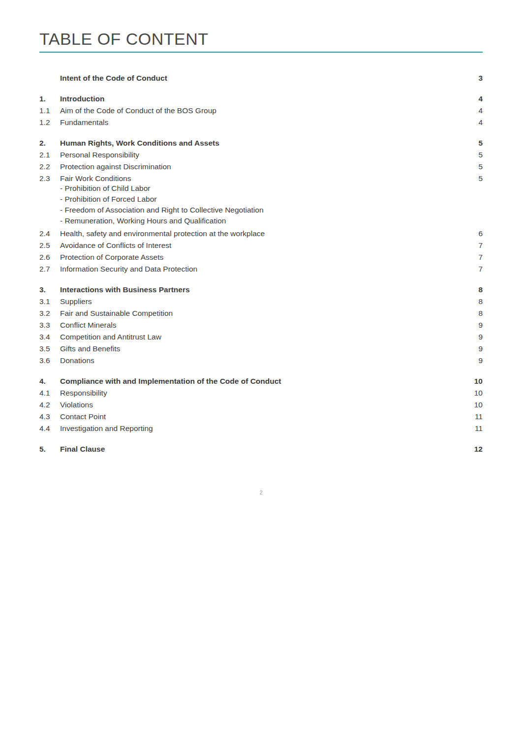TABLE OF CONTENT
| | Intent of the Code of Conduct | 3 |
| 1. | Introduction | 4 |
| 1.1 | Aim of the Code of Conduct of the BOS Group | 4 |
| 1.2 | Fundamentals | 4 |
| 2. | Human Rights, Work Conditions and Assets | 5 |
| 2.1 | Personal Responsibility | 5 |
| 2.2 | Protection against Discrimination | 5 |
| 2.3 | Fair Work Conditions - Prohibition of Child Labor - Prohibition of Forced Labor - Freedom of Association and Right to Collective Negotiation - Remuneration, Working Hours and Qualification | 5 |
| 2.4 | Health, safety and environmental protection at the workplace | 6 |
| 2.5 | Avoidance of Conflicts of Interest | 7 |
| 2.6 | Protection of Corporate Assets | 7 |
| 2.7 | Information Security and Data Protection | 7 |
| 3. | Interactions with Business Partners | 8 |
| 3.1 | Suppliers | 8 |
| 3.2 | Fair and Sustainable Competition | 8 |
| 3.3 | Conflict Minerals | 9 |
| 3.4 | Competition and Antitrust Law | 9 |
| 3.5 | Gifts and Benefits | 9 |
| 3.6 | Donations | 9 |
| 4. | Compliance with and Implementation of the Code of Conduct | 10 |
| 4.1 | Responsibility | 10 |
| 4.2 | Violations | 10 |
| 4.3 | Contact Point | 11 |
| 4.4 | Investigation and Reporting | 11 |
| 5. | Final Clause | 12 |
2